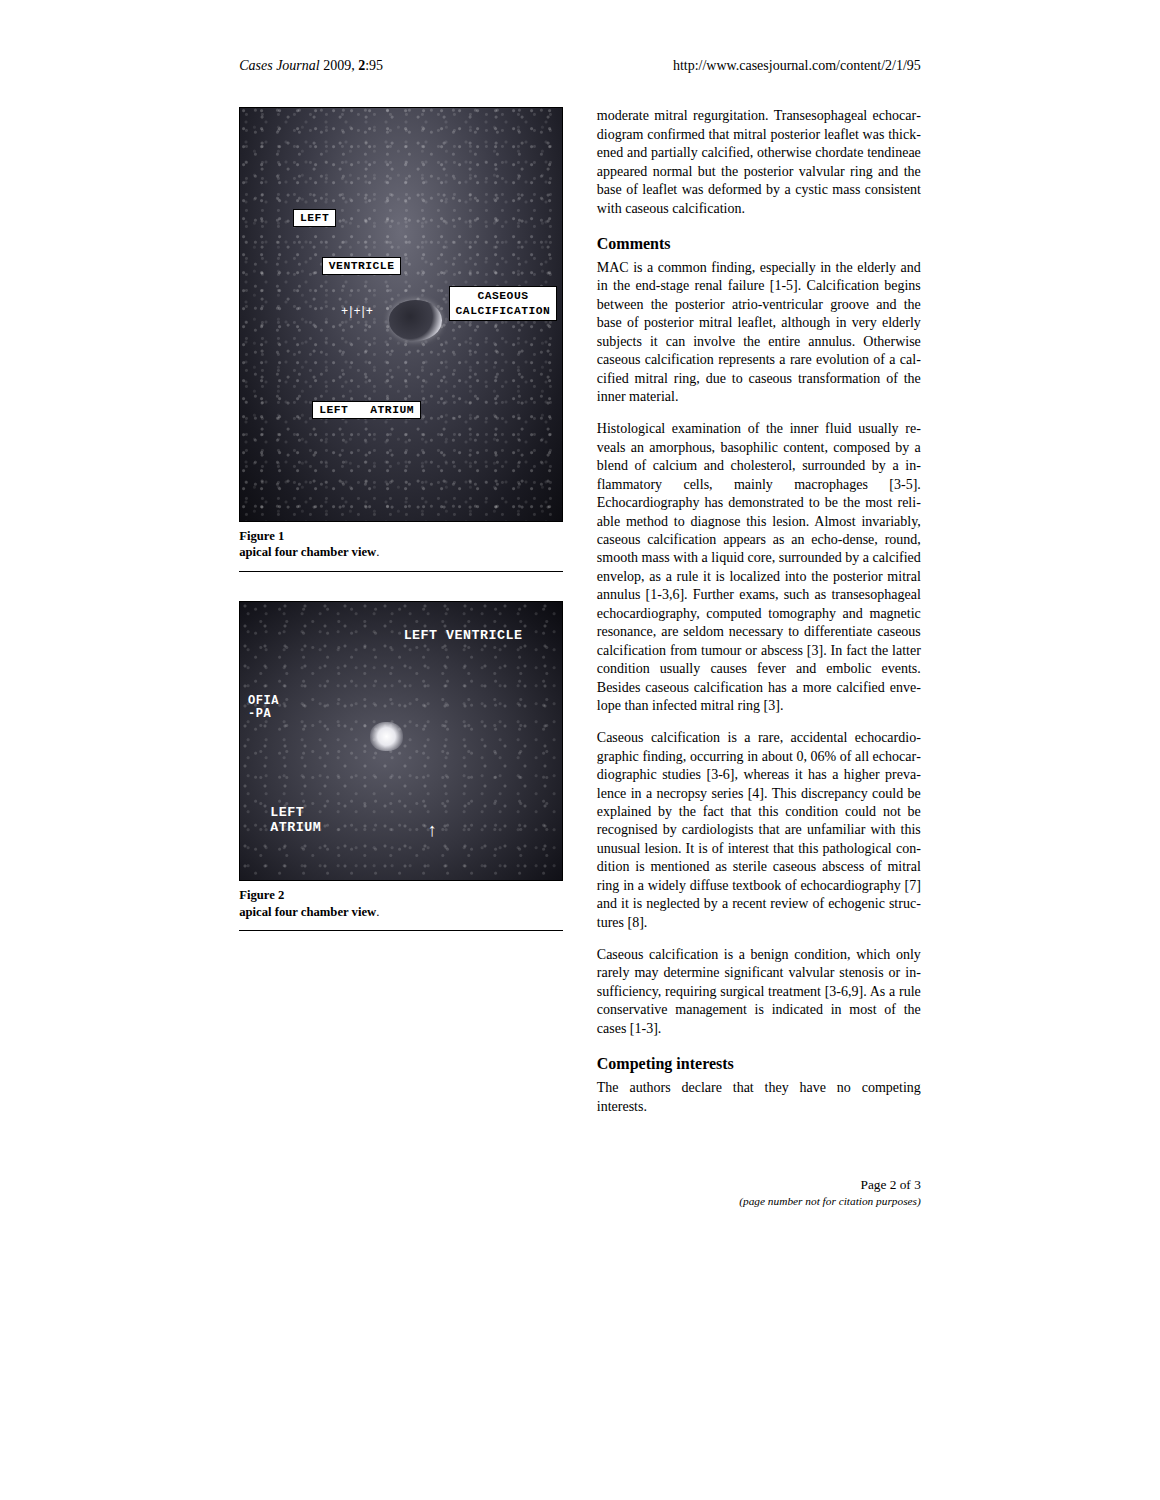Cases Journal 2009, 2:95
http://www.casesjournal.com/content/2/1/95
+|+|+
LEFT
VENTRICLE
CASEOUS
CALCIFICATION
LEFT ATRIUM
Figure 1
apical four chamber view.
LEFT VENTRICLE
OFIA
-PA
LEFT
ATRIUM
↑
Figure 2
apical four chamber view.
moderate mitral regurgitation. Transesophageal echocardiogram confirmed that mitral posterior leaflet was thickened and partially calcified, otherwise chordate tendineae appeared normal but the posterior valvular ring and the base of leaflet was deformed by a cystic mass consistent with caseous calcification.
Comments
MAC is a common finding, especially in the elderly and in the end-stage renal failure [1-5]. Calcification begins between the posterior atrio-ventricular groove and the base of posterior mitral leaflet, although in very elderly subjects it can involve the entire annulus. Otherwise caseous calcification represents a rare evolution of a calcified mitral ring, due to caseous transformation of the inner material.
Histological examination of the inner fluid usually reveals an amorphous, basophilic content, composed by a blend of calcium and cholesterol, surrounded by a inflammatory cells, mainly macrophages [3-5]. Echocardiography has demonstrated to be the most reliable method to diagnose this lesion. Almost invariably, caseous calcification appears as an echo-dense, round, smooth mass with a liquid core, surrounded by a calcified envelop, as a rule it is localized into the posterior mitral annulus [1-3,6]. Further exams, such as transesophageal echocardiography, computed tomography and magnetic resonance, are seldom necessary to differentiate caseous calcification from tumour or abscess [3]. In fact the latter condition usually causes fever and embolic events. Besides caseous calcification has a more calcified envelope than infected mitral ring [3].
Caseous calcification is a rare, accidental echocardiographic finding, occurring in about 0, 06% of all echocardiographic studies [3-6], whereas it has a higher prevalence in a necropsy series [4]. This discrepancy could be explained by the fact that this condition could not be recognised by cardiologists that are unfamiliar with this unusual lesion. It is of interest that this pathological condition is mentioned as sterile caseous abscess of mitral ring in a widely diffuse textbook of echocardiography [7] and it is neglected by a recent review of echogenic structures [8].
Caseous calcification is a benign condition, which only rarely may determine significant valvular stenosis or insufficiency, requiring surgical treatment [3-6,9]. As a rule conservative management is indicated in most of the cases [1-3].
Competing interests
The authors declare that they have no competing interests.
Page 2 of 3
(page number not for citation purposes)